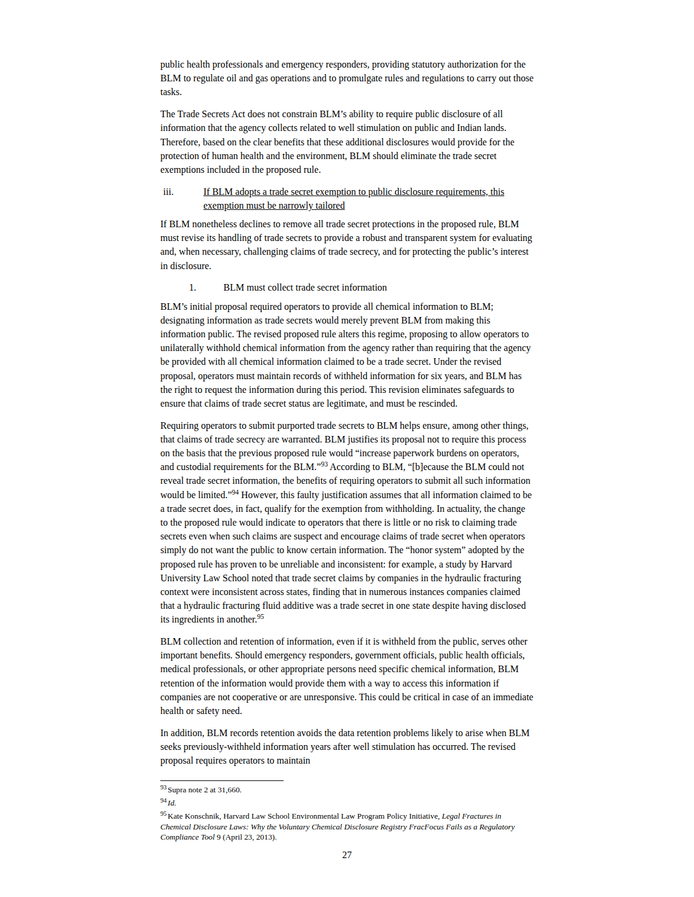public health professionals and emergency responders, providing statutory authorization for the BLM to regulate oil and gas operations and to promulgate rules and regulations to carry out those tasks.
The Trade Secrets Act does not constrain BLM’s ability to require public disclosure of all information that the agency collects related to well stimulation on public and Indian lands. Therefore, based on the clear benefits that these additional disclosures would provide for the protection of human health and the environment, BLM should eliminate the trade secret exemptions included in the proposed rule.
iii. If BLM adopts a trade secret exemption to public disclosure requirements, this exemption must be narrowly tailored
If BLM nonetheless declines to remove all trade secret protections in the proposed rule, BLM must revise its handling of trade secrets to provide a robust and transparent system for evaluating and, when necessary, challenging claims of trade secrecy, and for protecting the public’s interest in disclosure.
1. BLM must collect trade secret information
BLM’s initial proposal required operators to provide all chemical information to BLM; designating information as trade secrets would merely prevent BLM from making this information public. The revised proposed rule alters this regime, proposing to allow operators to unilaterally withhold chemical information from the agency rather than requiring that the agency be provided with all chemical information claimed to be a trade secret. Under the revised proposal, operators must maintain records of withheld information for six years, and BLM has the right to request the information during this period. This revision eliminates safeguards to ensure that claims of trade secret status are legitimate, and must be rescinded.
Requiring operators to submit purported trade secrets to BLM helps ensure, among other things, that claims of trade secrecy are warranted. BLM justifies its proposal not to require this process on the basis that the previous proposed rule would “increase paperwork burdens on operators, and custodial requirements for the BLM.”93 According to BLM, “[b]ecause the BLM could not reveal trade secret information, the benefits of requiring operators to submit all such information would be limited.”94 However, this faulty justification assumes that all information claimed to be a trade secret does, in fact, qualify for the exemption from withholding. In actuality, the change to the proposed rule would indicate to operators that there is little or no risk to claiming trade secrets even when such claims are suspect and encourage claims of trade secret when operators simply do not want the public to know certain information. The “honor system” adopted by the proposed rule has proven to be unreliable and inconsistent: for example, a study by Harvard University Law School noted that trade secret claims by companies in the hydraulic fracturing context were inconsistent across states, finding that in numerous instances companies claimed that a hydraulic fracturing fluid additive was a trade secret in one state despite having disclosed its ingredients in another.95
BLM collection and retention of information, even if it is withheld from the public, serves other important benefits. Should emergency responders, government officials, public health officials, medical professionals, or other appropriate persons need specific chemical information, BLM retention of the information would provide them with a way to access this information if companies are not cooperative or are unresponsive. This could be critical in case of an immediate health or safety need.
In addition, BLM records retention avoids the data retention problems likely to arise when BLM seeks previously-withheld information years after well stimulation has occurred. The revised proposal requires operators to maintain
93 Supra note 2 at 31,660.
94 Id.
95 Kate Konschnik, Harvard Law School Environmental Law Program Policy Initiative, Legal Fractures in Chemical Disclosure Laws: Why the Voluntary Chemical Disclosure Registry FracFocus Fails as a Regulatory Compliance Tool 9 (April 23, 2013).
27